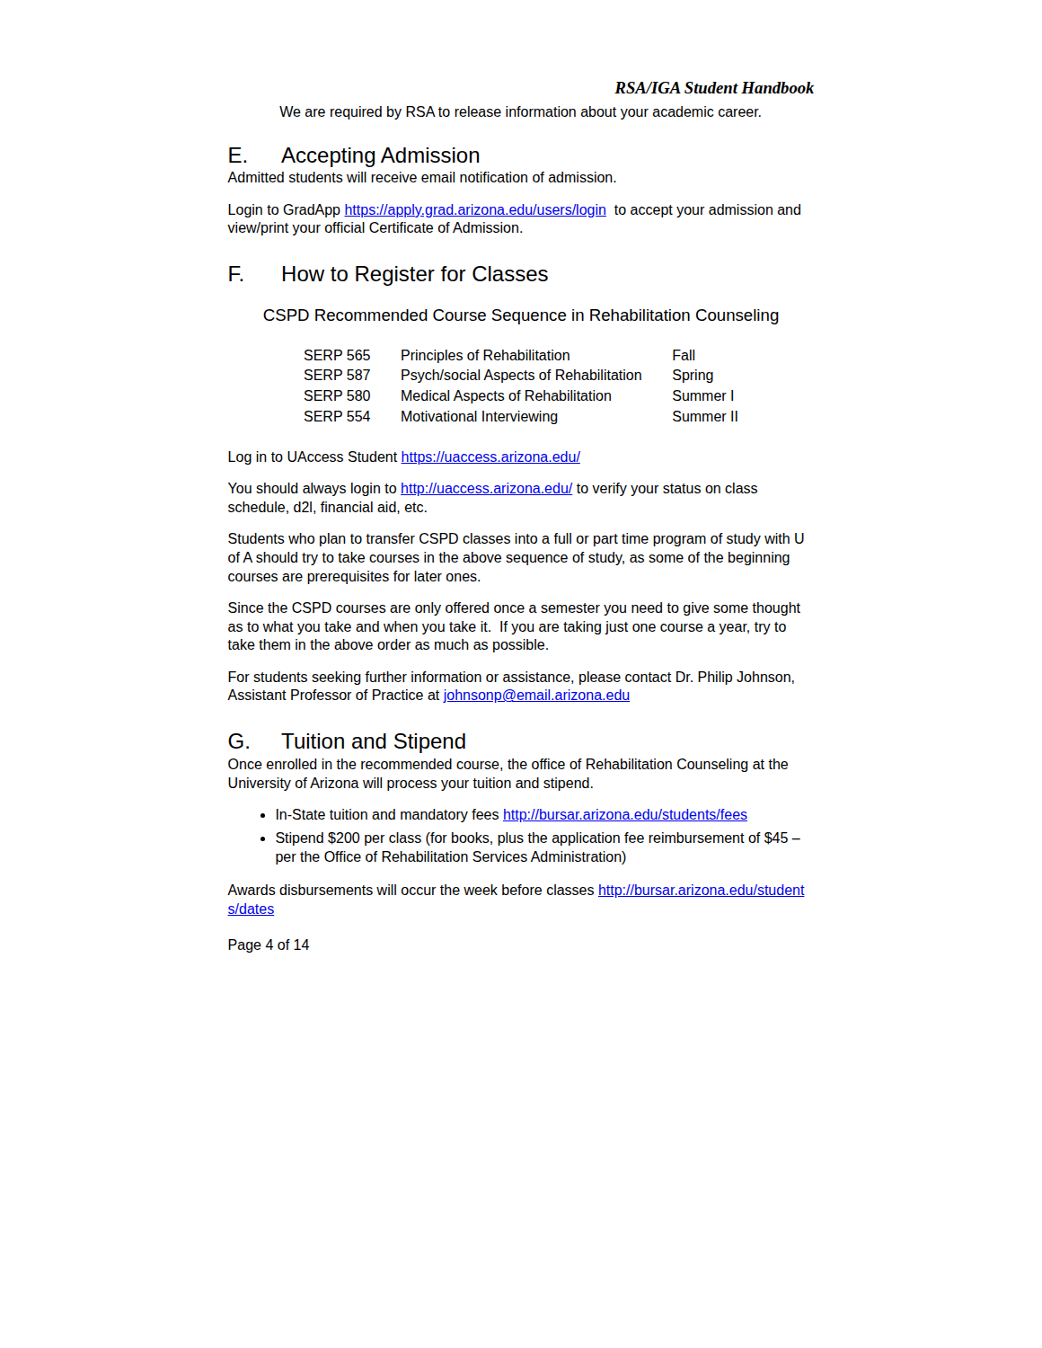RSA/IGA Student Handbook
We are required by RSA to release information about your academic career.
E. Accepting Admission
Admitted students will receive email notification of admission.
Login to GradApp https://apply.grad.arizona.edu/users/login to accept your admission and view/print your official Certificate of Admission.
F. How to Register for Classes
CSPD Recommended Course Sequence in Rehabilitation Counseling
| SERP 565 | Principles of Rehabilitation | Fall |
| SERP 587 | Psych/social Aspects of Rehabilitation | Spring |
| SERP 580 | Medical Aspects of Rehabilitation | Summer I |
| SERP 554 | Motivational Interviewing | Summer II |
Log in to UAccess Student https://uaccess.arizona.edu/
You should always login to http://uaccess.arizona.edu/ to verify your status on class schedule, d2l, financial aid, etc.
Students who plan to transfer CSPD classes into a full or part time program of study with U of A should try to take courses in the above sequence of study, as some of the beginning courses are prerequisites for later ones.
Since the CSPD courses are only offered once a semester you need to give some thought as to what you take and when you take it. If you are taking just one course a year, try to take them in the above order as much as possible.
For students seeking further information or assistance, please contact Dr. Philip Johnson, Assistant Professor of Practice at johnsonp@email.arizona.edu
G. Tuition and Stipend
Once enrolled in the recommended course, the office of Rehabilitation Counseling at the University of Arizona will process your tuition and stipend.
In-State tuition and mandatory fees http://bursar.arizona.edu/students/fees
Stipend $200 per class (for books, plus the application fee reimbursement of $45 – per the Office of Rehabilitation Services Administration)
Awards disbursements will occur the week before classes http://bursar.arizona.edu/students/dates
Page 4 of 14